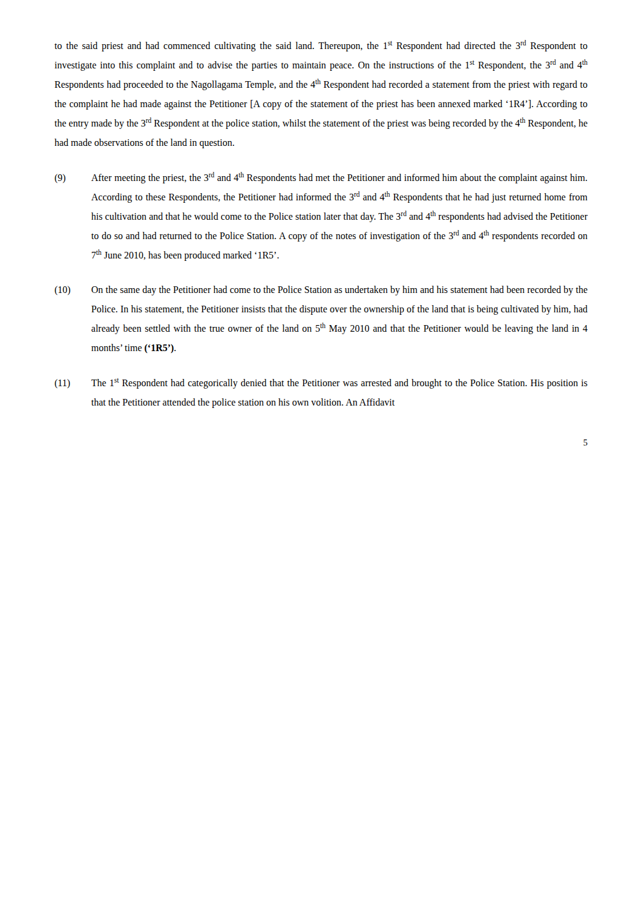to the said priest and had commenced cultivating the said land. Thereupon, the 1st Respondent had directed the 3rd Respondent to investigate into this complaint and to advise the parties to maintain peace. On the instructions of the 1st Respondent, the 3rd and 4th Respondents had proceeded to the Nagollagama Temple, and the 4th Respondent had recorded a statement from the priest with regard to the complaint he had made against the Petitioner [A copy of the statement of the priest has been annexed marked ‘1R4’]. According to the entry made by the 3rd Respondent at the police station, whilst the statement of the priest was being recorded by the 4th Respondent, he had made observations of the land in question.
(9)
After meeting the priest, the 3rd and 4th Respondents had met the Petitioner and informed him about the complaint against him. According to these Respondents, the Petitioner had informed the 3rd and 4th Respondents that he had just returned home from his cultivation and that he would come to the Police station later that day. The 3rd and 4th respondents had advised the Petitioner to do so and had returned to the Police Station. A copy of the notes of investigation of the 3rd and 4th respondents recorded on 7th June 2010, has been produced marked ‘1R5’.
(10)
On the same day the Petitioner had come to the Police Station as undertaken by him and his statement had been recorded by the Police. In his statement, the Petitioner insists that the dispute over the ownership of the land that is being cultivated by him, had already been settled with the true owner of the land on 5th May 2010 and that the Petitioner would be leaving the land in 4 months’ time (‘1R5’).
(11)
The 1st Respondent had categorically denied that the Petitioner was arrested and brought to the Police Station. His position is that the Petitioner attended the police station on his own volition. An Affidavit
5